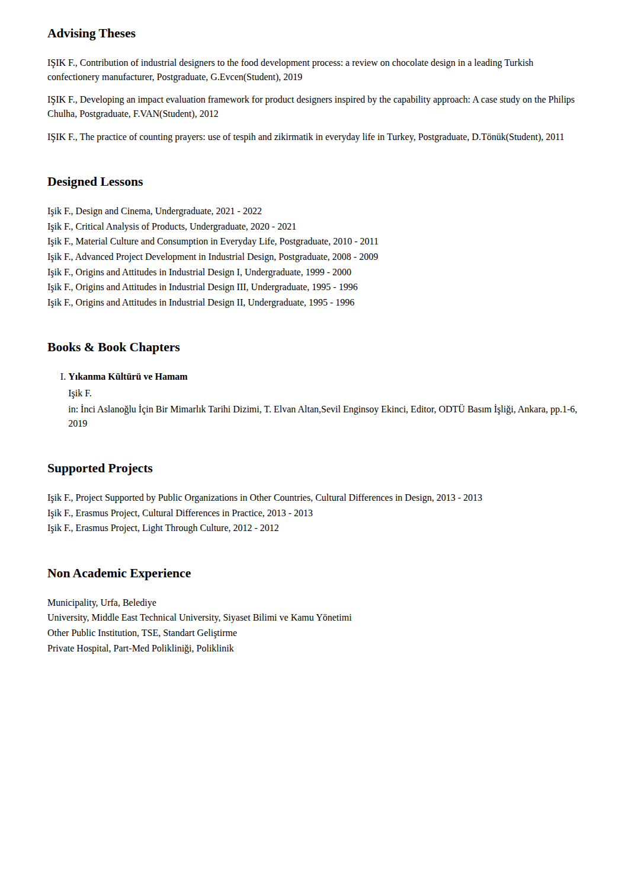Advising Theses
IŞIK F., Contribution of industrial designers to the food development process: a review on chocolate design in a leading Turkish confectionery manufacturer, Postgraduate, G.Evcen(Student), 2019
IŞIK F., Developing an impact evaluation framework for product designers inspired by the capability approach: A case study on the Philips Chulha, Postgraduate, F.VAN(Student), 2012
IŞIK F., The practice of counting prayers: use of tespih and zikirmatik in everyday life in Turkey, Postgraduate, D.Tönük(Student), 2011
Designed Lessons
Işik F., Design and Cinema, Undergraduate, 2021 - 2022
Işik F., Critical Analysis of Products, Undergraduate, 2020 - 2021
Işik F., Material Culture and Consumption in Everyday Life, Postgraduate, 2010 - 2011
Işik F., Advanced Project Development in Industrial Design, Postgraduate, 2008 - 2009
Işik F., Origins and Attitudes in Industrial Design I, Undergraduate, 1999 - 2000
Işik F., Origins and Attitudes in Industrial Design III, Undergraduate, 1995 - 1996
Işik F., Origins and Attitudes in Industrial Design II, Undergraduate, 1995 - 1996
Books & Book Chapters
Yıkanma Kültürü ve Hamam
Işik F.
in: İnci Aslanoğlu İçin Bir Mimarlık Tarihi Dizimi, T. Elvan Altan,Sevil Enginsoy Ekinci, Editor, ODTÜ Basım İşliği, Ankara, pp.1-6, 2019
Supported Projects
Işik F., Project Supported by Public Organizations in Other Countries, Cultural Differences in Design, 2013 - 2013
Işik F., Erasmus Project, Cultural Differences in Practice, 2013 - 2013
Işik F., Erasmus Project, Light Through Culture, 2012 - 2012
Non Academic Experience
Municipality, Urfa, Belediye
University, Middle East Technical University, Siyaset Bilimi ve Kamu Yönetimi
Other Public Institution, TSE, Standart Geliştirme
Private Hospital, Part-Med Polikliniği, Poliklinik